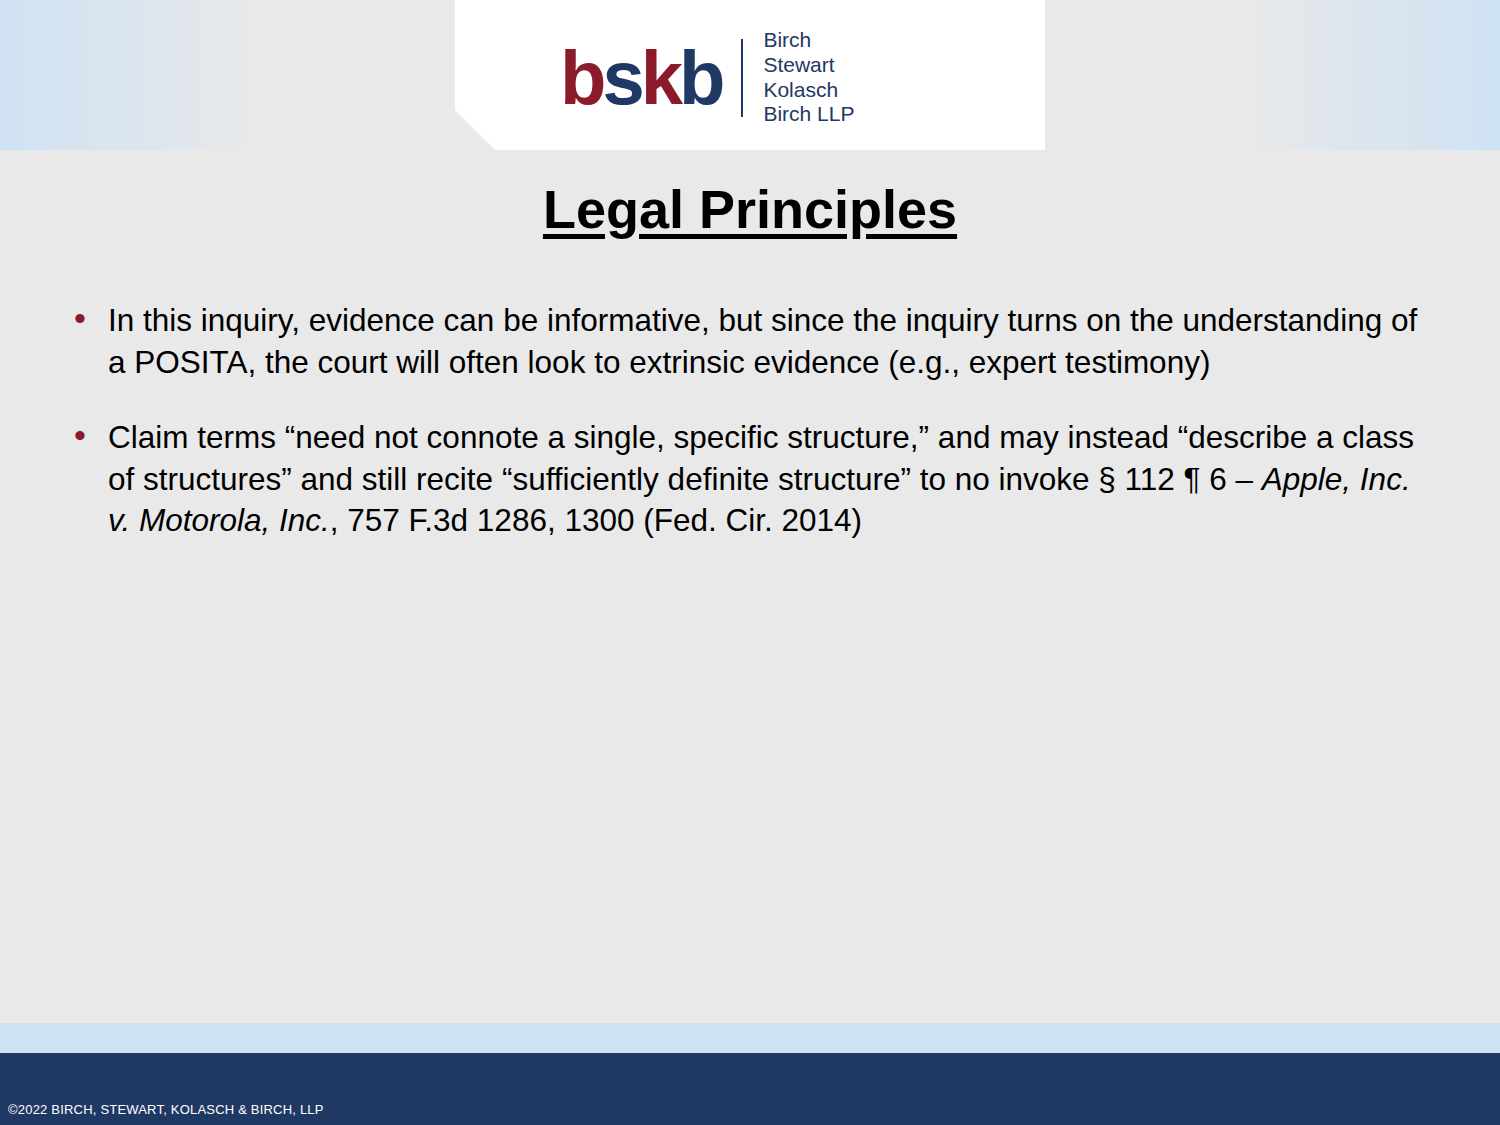bskb
Birch
Stewart
Kolasch
Birch LLP
Legal Principles
In this inquiry, evidence can be informative, but since the inquiry turns on the understanding of a POSITA, the court will often look to extrinsic evidence (e.g., expert testimony)
Claim terms “need not connote a single, specific structure,” and may instead “describe a class of structures” and still recite “sufficiently definite structure” to no invoke § 112 ¶ 6 – Apple, Inc. v. Motorola, Inc., 757 F.3d 1286, 1300 (Fed. Cir. 2014)
©2022 BIRCH, STEWART, KOLASCH & BIRCH, LLP